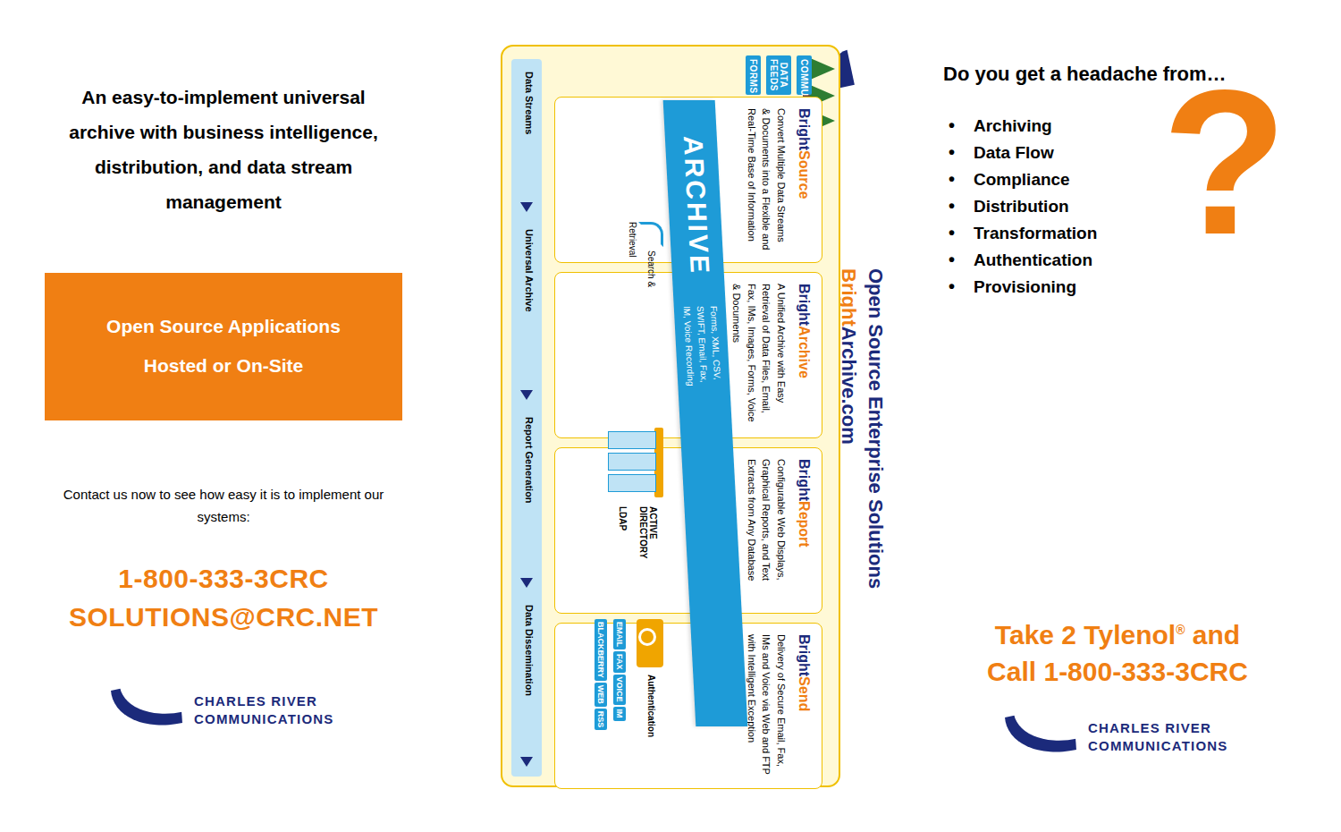An easy-to-implement universal archive with business intelligence, distribution, and data stream management
Open Source Applications
Hosted or On-Site
Contact us now to see how easy it is to implement our systems:
1-800-333-3CRC
SOLUTIONS@CRC.NET
CHARLES RIVER
COMMUNICATIONS
CHARLES RIVER
COMMUNICATIONS
Bright Archive.com
Open Source Enterprise Solutions
COMMUNICATIONS DATA FEEDS FORMS
Bright Source
Convert Multiple Data Streams & Documents into a Flexible and Real-Time Base of Information
Bright Archive
A Unified Archive with Easy Retrieval of Data Files, Email, Fax, IMs, Images, Forms, Voice & Documents
Bright Report
Configurable Web Displays, Graphical Reports, and Text Extracts from Any Database
Bright Send
Delivery of Secure Email, Fax, IMs and Voice via Web and FTP with Intelligent Exception Management
ARCHIVE Forms, XML, CSV,
SWIFT, Email, Fax,
IM, Voice Recording
Search &
Retrieval
ACTIVE
DIRECTORY LDAP
Authentication
EMAIL FAX VOICE IM BLACKBERRY WEB RSS
Data Streams Universal Archive Report Generation Data Dissemination
Do you get a headache from…
Archiving
Data Flow
Compliance
Distribution
Transformation
Authentication
Provisioning
?
Take 2 Tylenol® and
Call 1-800-333-3CRC
CHARLES RIVER
COMMUNICATIONS